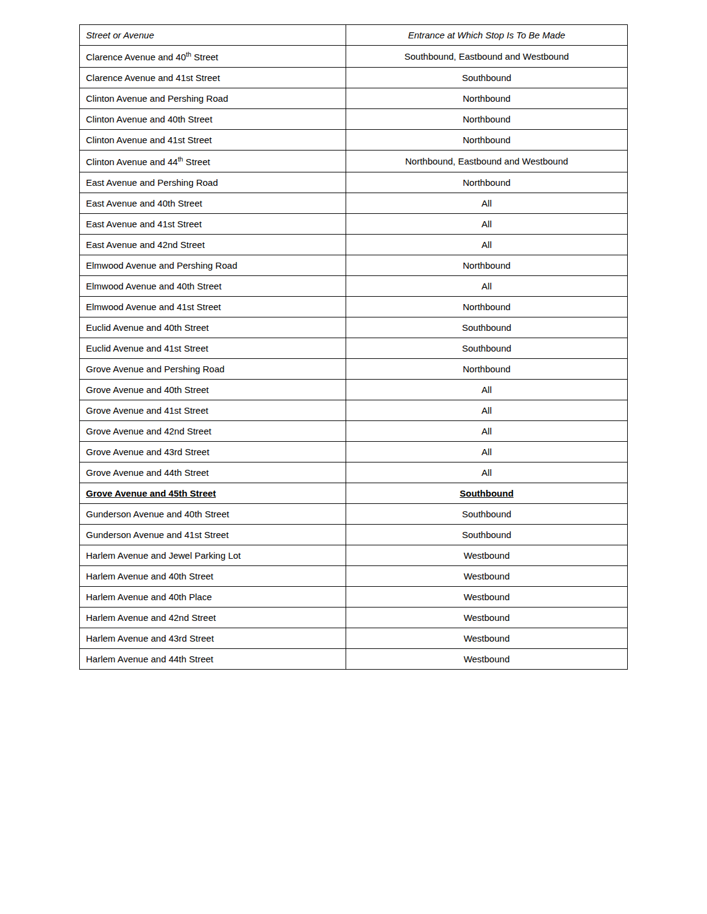| Street or Avenue | Entrance at Which Stop Is To Be Made |
| --- | --- |
| Clarence Avenue and 40 th Street | Southbound, Eastbound and Westbound |
| Clarence Avenue and 41st Street | Southbound |
| Clinton Avenue and Pershing Road | Northbound |
| Clinton Avenue and 40th Street | Northbound |
| Clinton Avenue and 41st Street | Northbound |
| Clinton Avenue and 44 th Street | Northbound, Eastbound and Westbound |
| East Avenue and Pershing Road | Northbound |
| East Avenue and 40th Street | All |
| East Avenue and 41st Street | All |
| East Avenue and 42nd Street | All |
| Elmwood Avenue and Pershing Road | Northbound |
| Elmwood Avenue and 40th Street | All |
| Elmwood Avenue and 41st Street | Northbound |
| Euclid Avenue and 40th Street | Southbound |
| Euclid Avenue and 41st Street | Southbound |
| Grove Avenue and Pershing Road | Northbound |
| Grove Avenue and 40th Street | All |
| Grove Avenue and 41st Street | All |
| Grove Avenue and 42nd Street | All |
| Grove Avenue and 43rd Street | All |
| Grove Avenue and 44th Street | All |
| Grove Avenue and 45th Street | Southbound |
| Gunderson Avenue and 40th Street | Southbound |
| Gunderson Avenue and 41st Street | Southbound |
| Harlem Avenue and Jewel Parking Lot | Westbound |
| Harlem Avenue and 40th Street | Westbound |
| Harlem Avenue and 40th Place | Westbound |
| Harlem Avenue and 42nd Street | Westbound |
| Harlem Avenue and 43rd Street | Westbound |
| Harlem Avenue and 44th Street | Westbound |